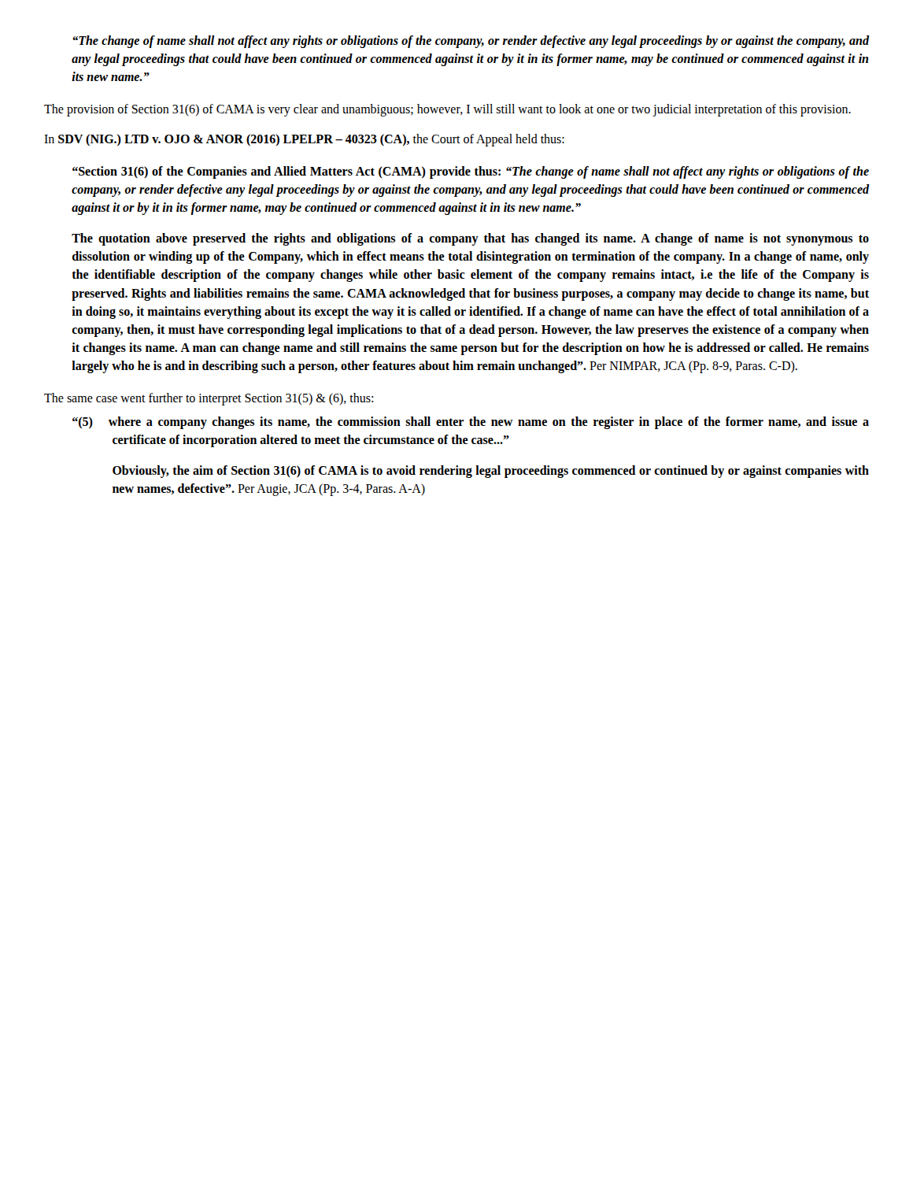“The change of name shall not affect any rights or obligations of the company, or render defective any legal proceedings by or against the company, and any legal proceedings that could have been continued or commenced against it or by it in its former name, may be continued or commenced against it in its new name.”
The provision of Section 31(6) of CAMA is very clear and unambiguous; however, I will still want to look at one or two judicial interpretation of this provision.
In SDV (NIG.) LTD v. OJO & ANOR (2016) LPELPR – 40323 (CA), the Court of Appeal held thus:
“Section 31(6) of the Companies and Allied Matters Act (CAMA) provide thus: “The change of name shall not affect any rights or obligations of the company, or render defective any legal proceedings by or against the company, and any legal proceedings that could have been continued or commenced against it or by it in its former name, may be continued or commenced against it in its new name.”
The quotation above preserved the rights and obligations of a company that has changed its name. A change of name is not synonymous to dissolution or winding up of the Company, which in effect means the total disintegration on termination of the company. In a change of name, only the identifiable description of the company changes while other basic element of the company remains intact, i.e the life of the Company is preserved. Rights and liabilities remains the same. CAMA acknowledged that for business purposes, a company may decide to change its name, but in doing so, it maintains everything about its except the way it is called or identified. If a change of name can have the effect of total annihilation of a company, then, it must have corresponding legal implications to that of a dead person. However, the law preserves the existence of a company when it changes its name. A man can change name and still remains the same person but for the description on how he is addressed or called. He remains largely who he is and in describing such a person, other features about him remain unchanged”. Per NIMPAR, JCA (Pp. 8-9, Paras. C-D).
The same case went further to interpret Section 31(5) & (6), thus:
“(5) where a company changes its name, the commission shall enter the new name on the register in place of the former name, and issue a certificate of incorporation altered to meet the circumstance of the case...” Obviously, the aim of Section 31(6) of CAMA is to avoid rendering legal proceedings commenced or continued by or against companies with new names, defective”. Per Augie, JCA (Pp. 3-4, Paras. A-A)